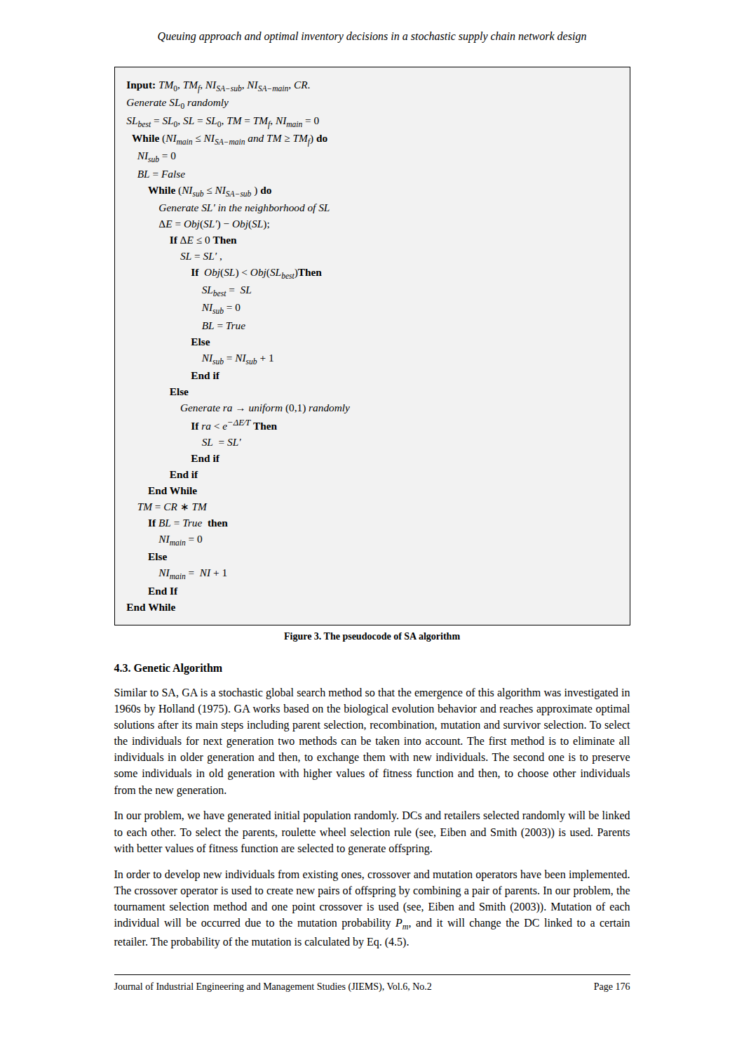Queuing approach and optimal inventory decisions in a stochastic supply chain network design
Input: TM0, TMf, NISA−sub, NISA−main, CR. Generate SL0 randomly SLbest = SL0, SL = SL0, TM = TMf, NImain = 0 While (NImain ≤ NISA−main and TM ≥ TMf) do NIsub = 0 BL = False While (NIsub ≤ NISA−sub ) do Generate SL′ in the neighborhood of SL ΔE = Obj(SL′) − Obj(SL); If ΔE ≤ 0 Then SL = SL′ , If Obj(SL) < Obj(SLbest)Then SLbest = SL NIsub = 0 BL = True Else NIsub = NIsub + 1 End if Else Generate ra → uniform (0,1) randomly If ra < e−ΔE⁄T Then SL = SL′ End if End if End While TM = CR ∗ TM If BL = True then NImain = 0 Else NImain = NI + 1 End If End While
Figure 3. The pseudocode of SA algorithm
4.3. Genetic Algorithm
Similar to SA, GA is a stochastic global search method so that the emergence of this algorithm was investigated in 1960s by Holland (1975). GA works based on the biological evolution behavior and reaches approximate optimal solutions after its main steps including parent selection, recombination, mutation and survivor selection. To select the individuals for next generation two methods can be taken into account. The first method is to eliminate all individuals in older generation and then, to exchange them with new individuals. The second one is to preserve some individuals in old generation with higher values of fitness function and then, to choose other individuals from the new generation.
In our problem, we have generated initial population randomly. DCs and retailers selected randomly will be linked to each other. To select the parents, roulette wheel selection rule (see, Eiben and Smith (2003)) is used. Parents with better values of fitness function are selected to generate offspring.
In order to develop new individuals from existing ones, crossover and mutation operators have been implemented. The crossover operator is used to create new pairs of offspring by combining a pair of parents. In our problem, the tournament selection method and one point crossover is used (see, Eiben and Smith (2003)). Mutation of each individual will be occurred due to the mutation probability Pm, and it will change the DC linked to a certain retailer. The probability of the mutation is calculated by Eq. (4.5).
Journal of Industrial Engineering and Management Studies (JIEMS), Vol.6, No.2 Page 176